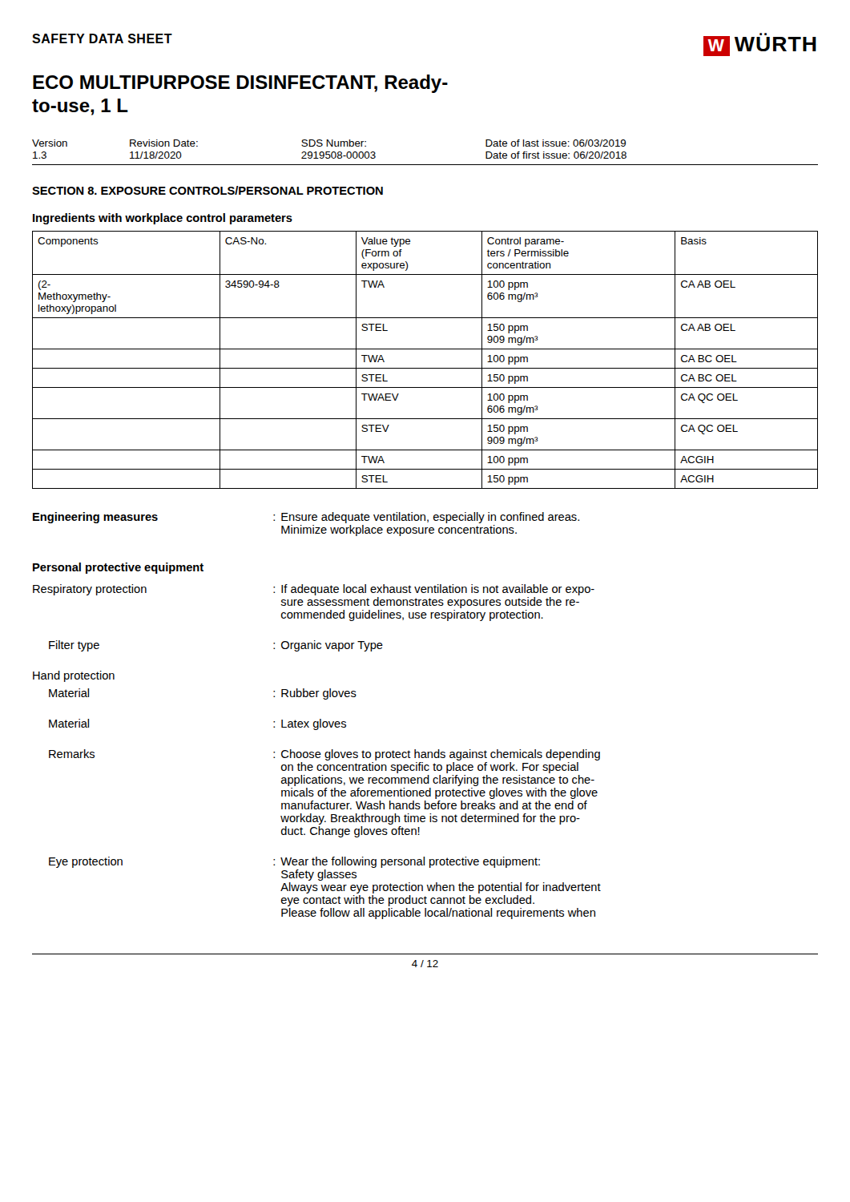SAFETY DATA SHEET
WWÜRTH
ECO MULTIPURPOSE DISINFECTANT, Ready-
to-use, 1 L
| Version 1.3 | Revision Date: 11/18/2020 | SDS Number: 2919508-00003 | Date of last issue: 06/03/2019 Date of first issue: 06/20/2018 |
SECTION 8. EXPOSURE CONTROLS/PERSONAL PROTECTION
Ingredients with workplace control parameters
| Components | CAS-No. | Value type (Form of exposure) | Control parame- ters / Permissible concentration | Basis |
| --- | --- | --- | --- | --- |
| (2- Methoxymethy- lethoxy)propanol | 34590-94-8 | TWA | 100 ppm 606 mg/m³ | CA AB OEL |
| | | STEL | 150 ppm 909 mg/m³ | CA AB OEL |
| | | TWA | 100 ppm | CA BC OEL |
| | | STEL | 150 ppm | CA BC OEL |
| | | TWAEV | 100 ppm 606 mg/m³ | CA QC OEL |
| | | STEV | 150 ppm 909 mg/m³ | CA QC OEL |
| | | TWA | 100 ppm | ACGIH |
| | | STEL | 150 ppm | ACGIH |
| Engineering measures | : | Ensure adequate ventilation, especially in confined areas. Minimize workplace exposure concentrations. |
Personal protective equipment
| Respiratory protection | : | If adequate local exhaust ventilation is not available or expo- sure assessment demonstrates exposures outside the re- commended guidelines, use respiratory protection. |
| Filter type | : | Organic vapor Type |
| Hand protection | | |
| Material | : | Rubber gloves |
| Material | : | Latex gloves |
| Remarks | : | Choose gloves to protect hands against chemicals depending on the concentration specific to place of work. For special applications, we recommend clarifying the resistance to che- micals of the aforementioned protective gloves with the glove manufacturer. Wash hands before breaks and at the end of workday. Breakthrough time is not determined for the pro- duct. Change gloves often! |
| Eye protection | : | Wear the following personal protective equipment: Safety glasses Always wear eye protection when the potential for inadvertent eye contact with the product cannot be excluded. Please follow all applicable local/national requirements when |
4 / 12